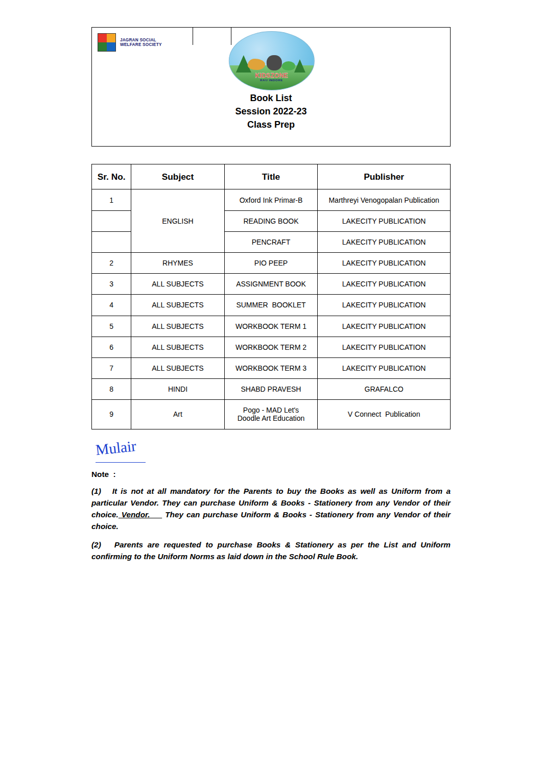JAGRAN SOCIAL
WELFARE SOCIETY
KIDSZONE
RAU INDORE
Book List
Session 2022-23
Class Prep
| Sr. No. | Subject | Title | Publisher |
| --- | --- | --- | --- |
| 1 | ENGLISH | Oxford Ink Primar-B | Marthreyi Venogopalan Publication |
| | READING BOOK | LAKECITY PUBLICATION |
| | PENCRAFT | LAKECITY PUBLICATION |
| 2 | RHYMES | PIO PEEP | LAKECITY PUBLICATION |
| 3 | ALL SUBJECTS | ASSIGNMENT BOOK | LAKECITY PUBLICATION |
| 4 | ALL SUBJECTS | SUMMER BOOKLET | LAKECITY PUBLICATION |
| 5 | ALL SUBJECTS | WORKBOOK TERM 1 | LAKECITY PUBLICATION |
| 6 | ALL SUBJECTS | WORKBOOK TERM 2 | LAKECITY PUBLICATION |
| 7 | ALL SUBJECTS | WORKBOOK TERM 3 | LAKECITY PUBLICATION |
| 8 | HINDI | SHABD PRAVESH | GRAFALCO |
| 9 | Art | Pogo - MAD Let's Doodle Art Education | V Connect Publication |
Mulair
Note :
(1) It is not at all mandatory for the Parents to buy the Books as well as Uniform from a particular Vendor. They can purchase Uniform & Books - Stationery from any Vendor of their choice. Vendor. They can purchase Uniform & Books - Stationery from any Vendor of their choice.
(2) Parents are requested to purchase Books & Stationery as per the List and Uniform confirming to the Uniform Norms as laid down in the School Rule Book.